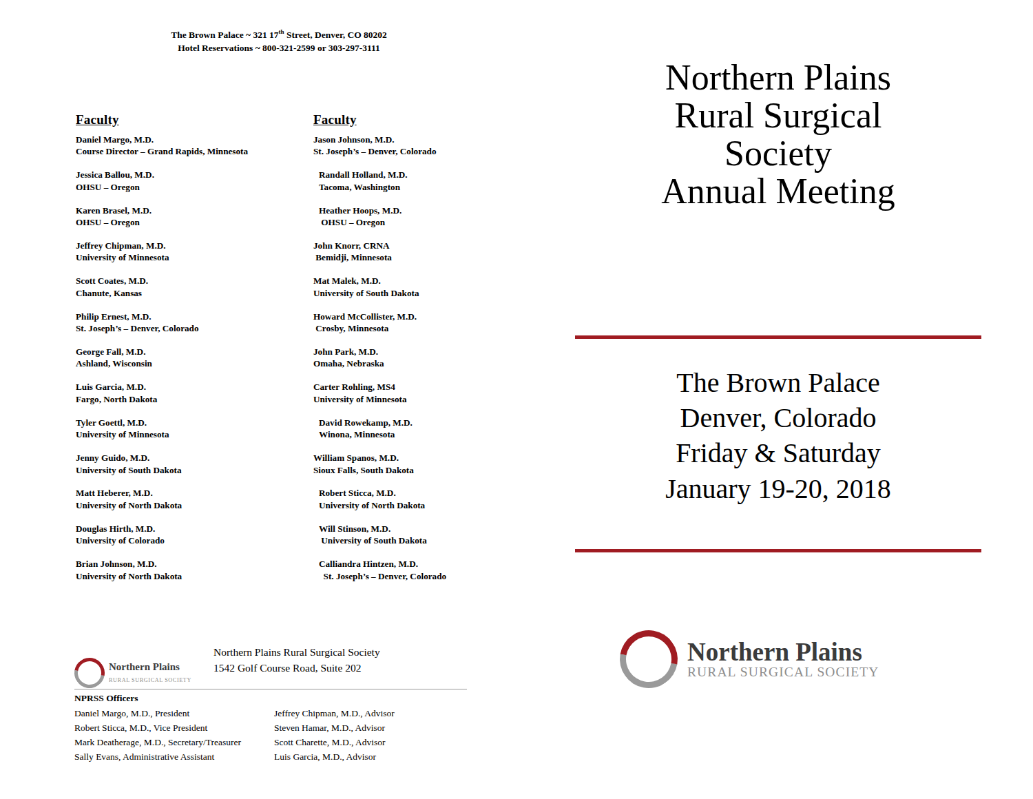The Brown Palace ~ 321 17th Street, Denver, CO 80202
Hotel Reservations ~ 800-321-2599 or 303-297-3111
Faculty
Faculty
Daniel Margo, M.D.
Course Director – Grand Rapids, Minnesota
Jessica Ballou, M.D.
OHSU – Oregon
Karen Brasel, M.D.
OHSU – Oregon
Jeffrey Chipman, M.D.
University of Minnesota
Scott Coates, M.D.
Chanute, Kansas
Philip Ernest, M.D.
St. Joseph’s – Denver, Colorado
George Fall, M.D.
Ashland, Wisconsin
Luis Garcia, M.D.
Fargo, North Dakota
Tyler Goettl, M.D.
University of Minnesota
Jenny Guido, M.D.
University of South Dakota
Matt Heberer, M.D.
University of North Dakota
Douglas Hirth, M.D.
University of Colorado
Brian Johnson, M.D.
University of North Dakota
Jason Johnson, M.D.
St. Joseph’s – Denver, Colorado
Randall Holland, M.D.
Tacoma, Washington
Heather Hoops, M.D.
OHSU – Oregon
John Knorr, CRNA
Bemidji, Minnesota
Mat Malek, M.D.
University of South Dakota
Howard McCollister, M.D.
Crosby, Minnesota
John Park, M.D.
Omaha, Nebraska
Carter Rohling, MS4
University of Minnesota
David Rowekamp, M.D.
Winona, Minnesota
William Spanos, M.D.
Sioux Falls, South Dakota
Robert Sticca, M.D.
University of North Dakota
Will Stinson, M.D.
University of South Dakota
Calliandra Hintzen, M.D.
St. Joseph’s – Denver, Colorado
Northern Plains
RURAL SURGICAL SOCIETY
Northern Plains Rural Surgical Society
1542 Golf Course Road, Suite 202
NPRSS Officers
Daniel Margo, M.D., President Jeffrey Chipman, M.D., Advisor Robert Sticca, M.D., Vice President Steven Hamar, M.D., Advisor Mark Deatherage, M.D., Secretary/Treasurer Scott Charette, M.D., Advisor Sally Evans, Administrative Assistant Luis Garcia, M.D., Advisor
Northern Plains
Rural Surgical
Society
Annual Meeting
The Brown Palace
Denver, Colorado
Friday & Saturday
January 19-20, 2018
Northern Plains
RURAL SURGICAL SOCIETY